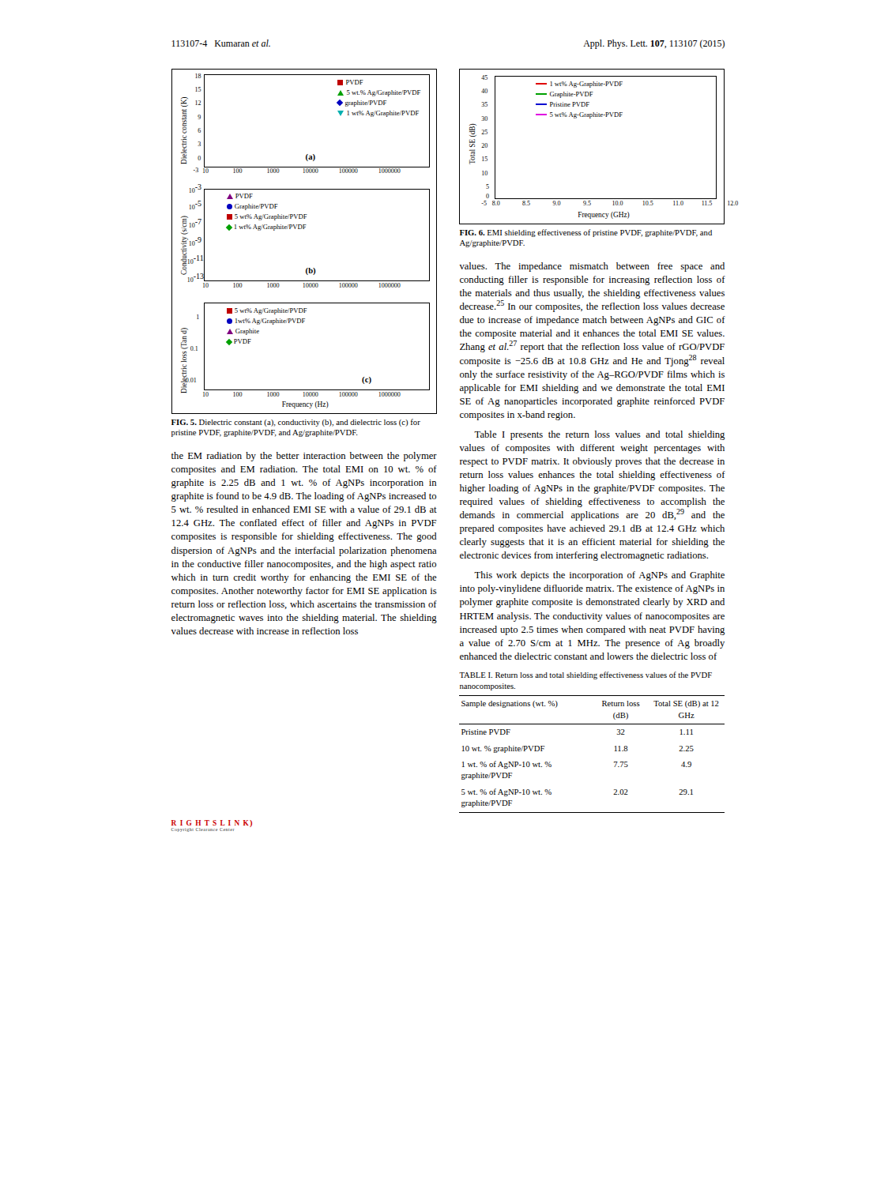113107-4 Kumaran et al.
Appl. Phys. Lett. 107, 113107 (2015)
PVDF
5 wt.% Ag/Graphite/PVDF
graphite/PVDF
1 wt% Ag/Graphite/PVDF
(a)
Dielectric constant (K)
18
15
12
9
6
3
0
-3
10
100
1000
10000
100000
1000000
PVDF
Graphite/PVDF
5 wt% Ag/Graphite/PVDF
1 wt% Ag/Graphite/PVDF
(b)
Conductivity (s/cm)
10-3
10-5
10-7
10-9
10-11
10-13
10
100
1000
10000
100000
1000000
5 wt% Ag/Graphite/PVDF
1wt% Ag/Graphite/PVDF
Graphite
PVDF
(c)
Dielectric loss (Tan d)
1
0.1
0.01
10
100
1000
10000
100000
1000000
Frequency (Hz)
FIG. 5. Dielectric constant (a), conductivity (b), and dielectric loss (c) for pristine PVDF, graphite/PVDF, and Ag/graphite/PVDF.
the EM radiation by the better interaction between the polymer composites and EM radiation. The total EMI on 10 wt. % of graphite is 2.25 dB and 1 wt. % of AgNPs incorporation in graphite is found to be 4.9 dB. The loading of AgNPs increased to 5 wt. % resulted in enhanced EMI SE with a value of 29.1 dB at 12.4 GHz. The conflated effect of filler and AgNPs in PVDF composites is responsible for shielding effectiveness. The good dispersion of AgNPs and the interfacial polarization phenomena in the conductive filler nanocomposites, and the high aspect ratio which in turn credit worthy for enhancing the EMI SE of the composites. Another noteworthy factor for EMI SE application is return loss or reflection loss, which ascertains the transmission of electromagnetic waves into the shielding material. The shielding values decrease with increase in reflection loss
1 wt% Ag-Graphite-PVDF
Graphite-PVDF
Pristine PVDF
5 wt% Ag-Graphite-PVDF
Total SE (dB)
45
40
35
30
25
20
15
10
5
0
-5
8.0
8.5
9.0
9.5
10.0
10.5
11.0
11.5
12.0
Frequency (GHz)
FIG. 6. EMI shielding effectiveness of pristine PVDF, graphite/PVDF, and Ag/graphite/PVDF.
values. The impedance mismatch between free space and conducting filler is responsible for increasing reflection loss of the materials and thus usually, the shielding effectiveness values decrease.25 In our composites, the reflection loss values decrease due to increase of impedance match between AgNPs and GIC of the composite material and it enhances the total EMI SE values. Zhang et al.27 report that the reflection loss value of rGO/PVDF composite is −25.6 dB at 10.8 GHz and He and Tjong28 reveal only the surface resistivity of the Ag–RGO/PVDF films which is applicable for EMI shielding and we demonstrate the total EMI SE of Ag nanoparticles incorporated graphite reinforced PVDF composites in x-band region.
Table I presents the return loss values and total shielding values of composites with different weight percentages with respect to PVDF matrix. It obviously proves that the decrease in return loss values enhances the total shielding effectiveness of higher loading of AgNPs in the graphite/PVDF composites. The required values of shielding effectiveness to accomplish the demands in commercial applications are 20 dB,29 and the prepared composites have achieved 29.1 dB at 12.4 GHz which clearly suggests that it is an efficient material for shielding the electronic devices from interfering electromagnetic radiations.
This work depicts the incorporation of AgNPs and Graphite into poly-vinylidene difluoride matrix. The existence of AgNPs in polymer graphite composite is demonstrated clearly by XRD and HRTEM analysis. The conductivity values of nanocomposites are increased upto 2.5 times when compared with neat PVDF having a value of 2.70 S/cm at 1 MHz. The presence of Ag broadly enhanced the dielectric constant and lowers the dielectric loss of
TABLE I. Return loss and total shielding effectiveness values of the PVDF nanocomposites.
| Sample designations (wt. %) | Return loss (dB) | Total SE (dB) at 12 GHz |
| --- | --- | --- |
| Pristine PVDF | 32 | 1.11 |
| 10 wt. % graphite/PVDF | 11.8 | 2.25 |
| 1 wt. % of AgNP-10 wt. % graphite/PVDF | 7.75 | 4.9 |
| 5 wt. % of AgNP-10 wt. % graphite/PVDF | 2.02 | 29.1 |
R I G H T S L I N K) Copyright Clearance Center